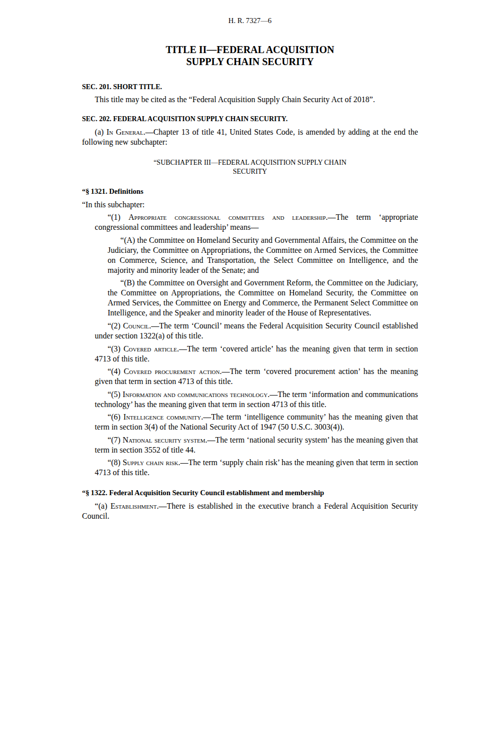H. R. 7327—6
TITLE II—FEDERAL ACQUISITION
SUPPLY CHAIN SECURITY
SEC. 201. SHORT TITLE.
This title may be cited as the “Federal Acquisition Supply Chain Security Act of 2018”.
SEC. 202. FEDERAL ACQUISITION SUPPLY CHAIN SECURITY.
(a) In General.—Chapter 13 of title 41, United States Code, is amended by adding at the end the following new subchapter:
“SUBCHAPTER III—FEDERAL ACQUISITION SUPPLY CHAIN
SECURITY
“§ 1321. Definitions
“In this subchapter:
“(1) Appropriate congressional committees and leadership.—The term ‘appropriate congressional committees and leadership’ means—
“(A) the Committee on Homeland Security and Governmental Affairs, the Committee on the Judiciary, the Committee on Appropriations, the Committee on Armed Services, the Committee on Commerce, Science, and Transportation, the Select Committee on Intelligence, and the majority and minority leader of the Senate; and
“(B) the Committee on Oversight and Government Reform, the Committee on the Judiciary, the Committee on Appropriations, the Committee on Homeland Security, the Committee on Armed Services, the Committee on Energy and Commerce, the Permanent Select Committee on Intelligence, and the Speaker and minority leader of the House of Representatives.
“(2) Council.—The term ‘Council’ means the Federal Acquisition Security Council established under section 1322(a) of this title.
“(3) Covered article.—The term ‘covered article’ has the meaning given that term in section 4713 of this title.
“(4) Covered procurement action.—The term ‘covered procurement action’ has the meaning given that term in section 4713 of this title.
“(5) Information and communications technology.—The term ‘information and communications technology’ has the meaning given that term in section 4713 of this title.
“(6) Intelligence community.—The term ‘intelligence community’ has the meaning given that term in section 3(4) of the National Security Act of 1947 (50 U.S.C. 3003(4)).
“(7) National security system.—The term ‘national security system’ has the meaning given that term in section 3552 of title 44.
“(8) Supply chain risk.—The term ‘supply chain risk’ has the meaning given that term in section 4713 of this title.
“§ 1322. Federal Acquisition Security Council establishment and membership
“(a) Establishment.—There is established in the executive branch a Federal Acquisition Security Council.